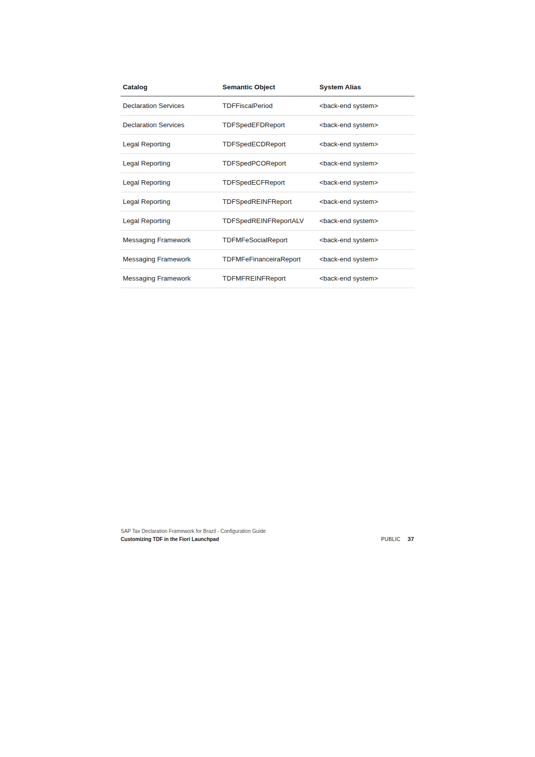| Catalog | Semantic Object | System Alias |
| --- | --- | --- |
| Declaration Services | TDFFiscalPeriod | <back-end system> |
| Declaration Services | TDFSpedEFDReport | <back-end system> |
| Legal Reporting | TDFSpedECDReport | <back-end system> |
| Legal Reporting | TDFSpedPCOReport | <back-end system> |
| Legal Reporting | TDFSpedECFReport | <back-end system> |
| Legal Reporting | TDFSpedREINFReport | <back-end system> |
| Legal Reporting | TDFSpedREINFReportALV | <back-end system> |
| Messaging Framework | TDFMFeSocialReport | <back-end system> |
| Messaging Framework | TDFMFeFinanceiraReport | <back-end system> |
| Messaging Framework | TDFMFREINFReport | <back-end system> |
SAP Tax Declaration Framework for Brazil - Configuration Guide
Customizing TDF in the Fiori Launchpad PUBLIC37